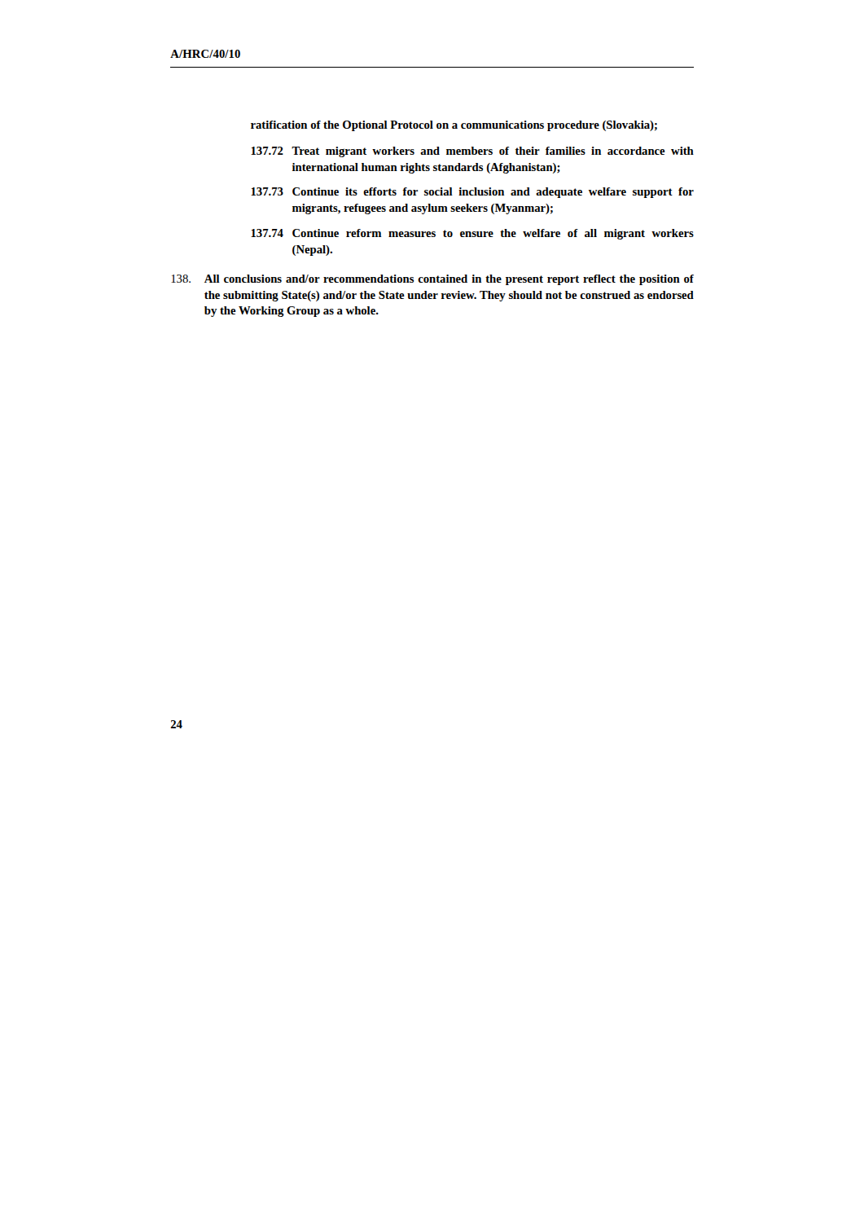A/HRC/40/10
ratification of the Optional Protocol on a communications procedure (Slovakia);
137.72
Treat migrant workers and members of their families in accordance with international human rights standards (Afghanistan);
137.73
Continue its efforts for social inclusion and adequate welfare support for migrants, refugees and asylum seekers (Myanmar);
137.74
Continue reform measures to ensure the welfare of all migrant workers (Nepal).
138.
All conclusions and/or recommendations contained in the present report reflect the position of the submitting State(s) and/or the State under review. They should not be construed as endorsed by the Working Group as a whole.
24